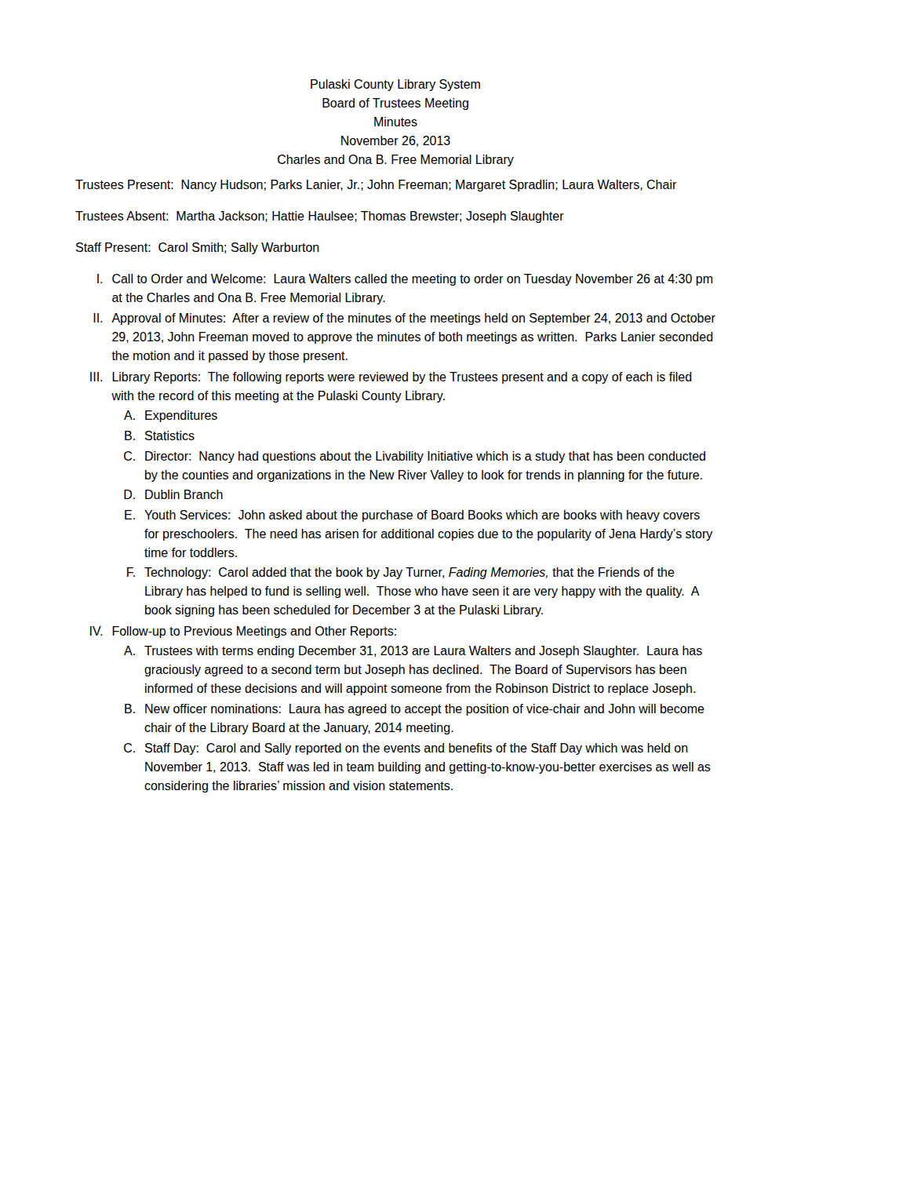Pulaski County Library System
Board of Trustees Meeting
Minutes
November 26, 2013
Charles and Ona B. Free Memorial Library
Trustees Present: Nancy Hudson; Parks Lanier, Jr.; John Freeman; Margaret Spradlin; Laura Walters, Chair
Trustees Absent: Martha Jackson; Hattie Haulsee; Thomas Brewster; Joseph Slaughter
Staff Present: Carol Smith; Sally Warburton
Call to Order and Welcome: Laura Walters called the meeting to order on Tuesday November 26 at 4:30 pm at the Charles and Ona B. Free Memorial Library.
Approval of Minutes: After a review of the minutes of the meetings held on September 24, 2013 and October 29, 2013, John Freeman moved to approve the minutes of both meetings as written. Parks Lanier seconded the motion and it passed by those present.
Library Reports: The following reports were reviewed by the Trustees present and a copy of each is filed with the record of this meeting at the Pulaski County Library.
Expenditures
Statistics
Director: Nancy had questions about the Livability Initiative which is a study that has been conducted by the counties and organizations in the New River Valley to look for trends in planning for the future.
Dublin Branch
Youth Services: John asked about the purchase of Board Books which are books with heavy covers for preschoolers. The need has arisen for additional copies due to the popularity of Jena Hardy’s story time for toddlers.
Technology: Carol added that the book by Jay Turner, Fading Memories, that the Friends of the Library has helped to fund is selling well. Those who have seen it are very happy with the quality. A book signing has been scheduled for December 3 at the Pulaski Library.
Follow-up to Previous Meetings and Other Reports:
Trustees with terms ending December 31, 2013 are Laura Walters and Joseph Slaughter. Laura has graciously agreed to a second term but Joseph has declined. The Board of Supervisors has been informed of these decisions and will appoint someone from the Robinson District to replace Joseph.
New officer nominations: Laura has agreed to accept the position of vice-chair and John will become chair of the Library Board at the January, 2014 meeting.
Staff Day: Carol and Sally reported on the events and benefits of the Staff Day which was held on November 1, 2013. Staff was led in team building and getting-to-know-you-better exercises as well as considering the libraries’ mission and vision statements.